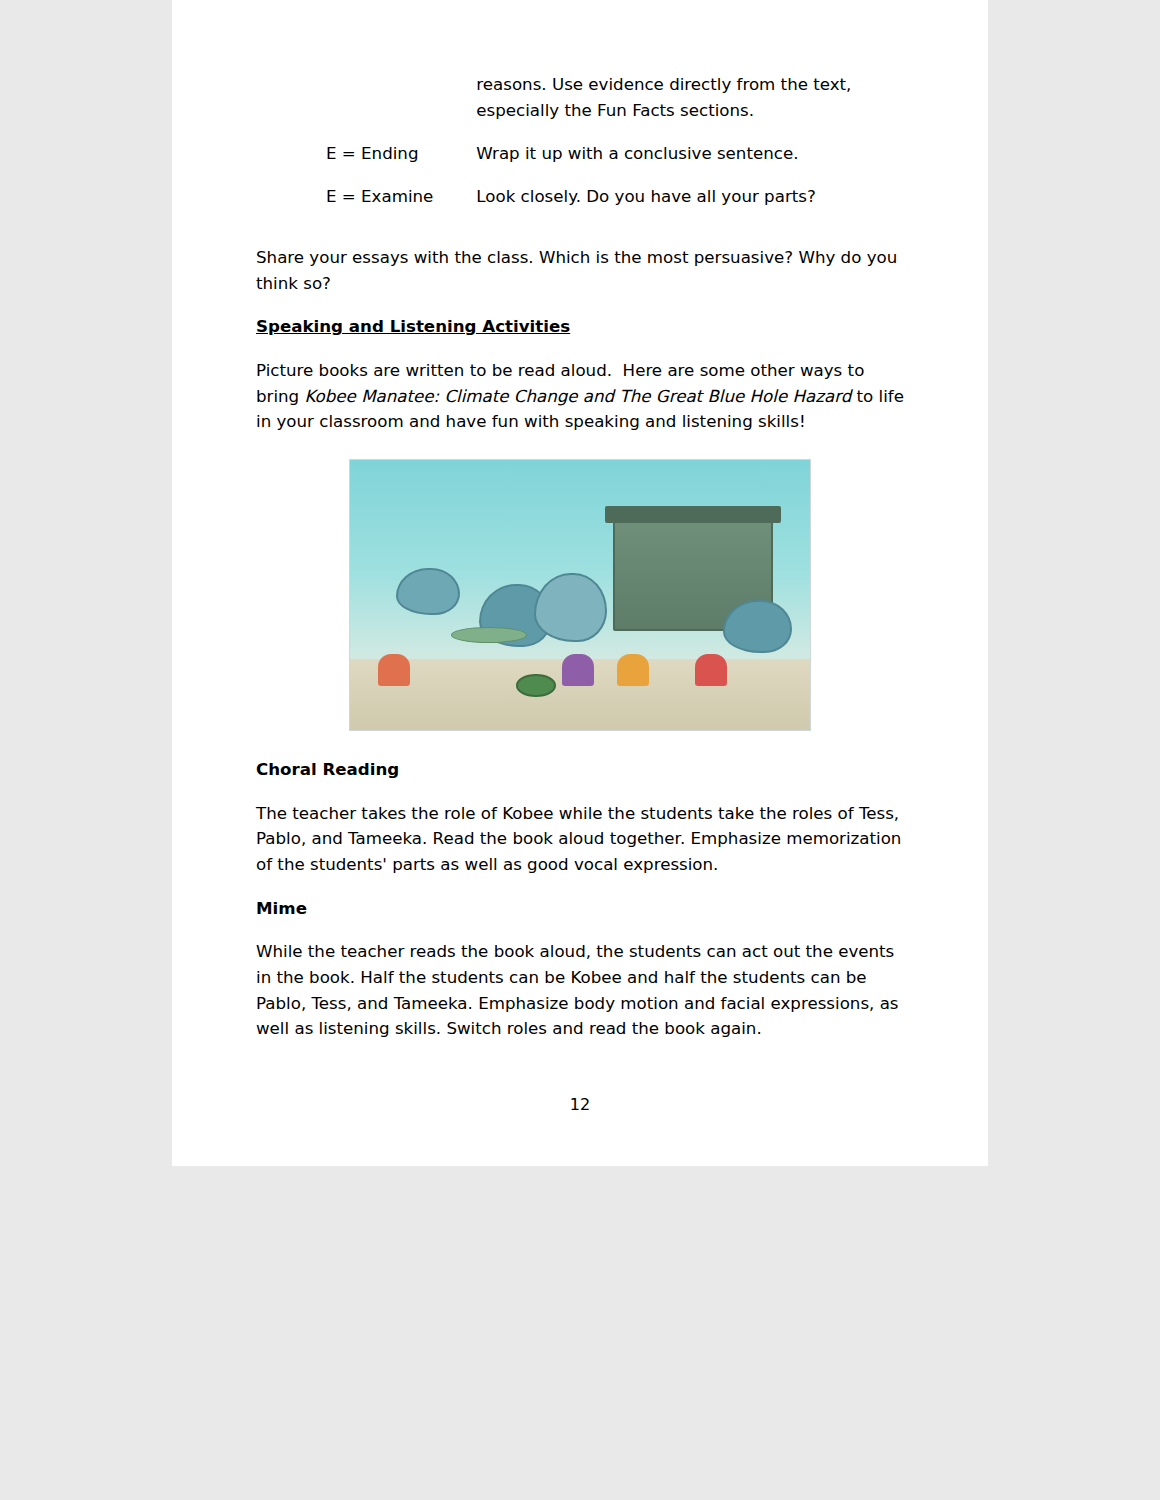| | reasons. Use evidence directly from the text, especially the Fun Facts sections. |
| E = Ending | Wrap it up with a conclusive sentence. |
| E = Examine | Look closely. Do you have all your parts? |
Share your essays with the class. Which is the most persuasive? Why do you think so?
Speaking and Listening Activities
Picture books are written to be read aloud. Here are some other ways to bring Kobee Manatee: Climate Change and The Great Blue Hole Hazard to life in your classroom and have fun with speaking and listening skills!
Choral Reading
The teacher takes the role of Kobee while the students take the roles of Tess, Pablo, and Tameeka. Read the book aloud together. Emphasize memorization of the students' parts as well as good vocal expression.
Mime
While the teacher reads the book aloud, the students can act out the events in the book. Half the students can be Kobee and half the students can be Pablo, Tess, and Tameeka. Emphasize body motion and facial expressions, as well as listening skills. Switch roles and read the book again.
12